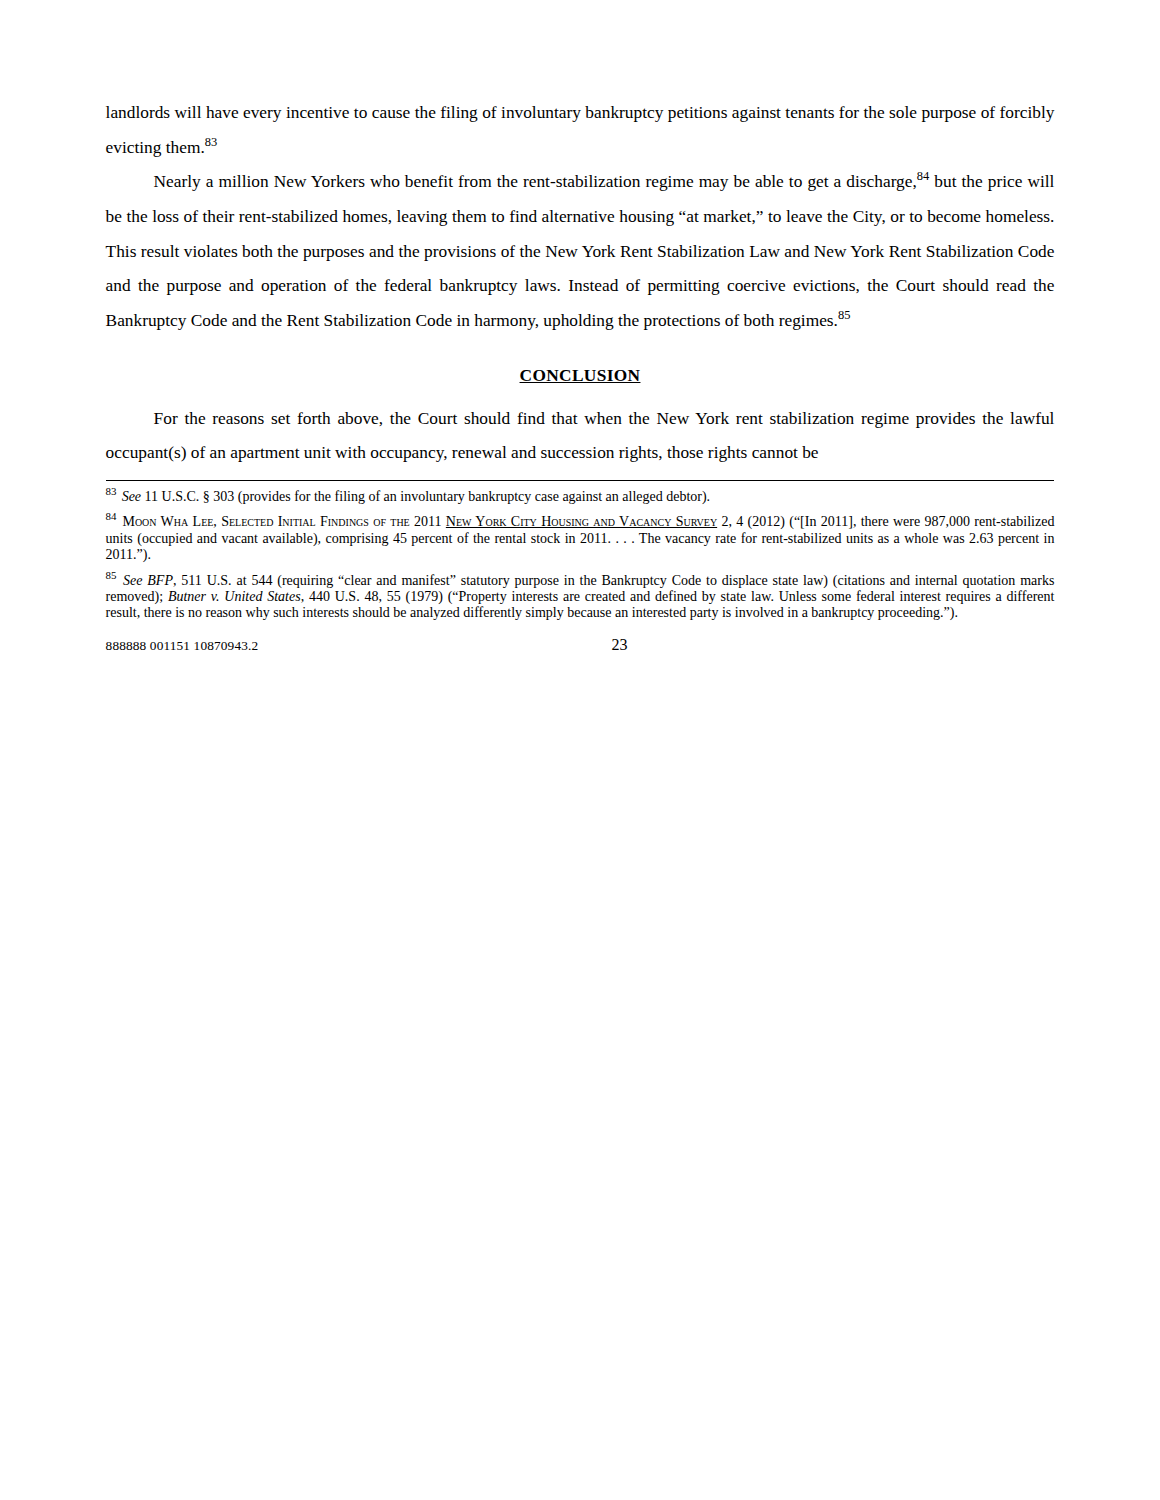landlords will have every incentive to cause the filing of involuntary bankruptcy petitions against tenants for the sole purpose of forcibly evicting them.83
Nearly a million New Yorkers who benefit from the rent-stabilization regime may be able to get a discharge,84 but the price will be the loss of their rent-stabilized homes, leaving them to find alternative housing “at market,” to leave the City, or to become homeless. This result violates both the purposes and the provisions of the New York Rent Stabilization Law and New York Rent Stabilization Code and the purpose and operation of the federal bankruptcy laws. Instead of permitting coercive evictions, the Court should read the Bankruptcy Code and the Rent Stabilization Code in harmony, upholding the protections of both regimes.85
CONCLUSION
For the reasons set forth above, the Court should find that when the New York rent stabilization regime provides the lawful occupant(s) of an apartment unit with occupancy, renewal and succession rights, those rights cannot be
83 See 11 U.S.C. § 303 (provides for the filing of an involuntary bankruptcy case against an alleged debtor).
84 Moon Wha Lee, Selected Initial Findings of the 2011 New York City Housing and Vacancy Survey 2, 4 (2012) (“[In 2011], there were 987,000 rent-stabilized units (occupied and vacant available), comprising 45 percent of the rental stock in 2011. . . . The vacancy rate for rent-stabilized units as a whole was 2.63 percent in 2011.”).
85 See BFP, 511 U.S. at 544 (requiring “clear and manifest” statutory purpose in the Bankruptcy Code to displace state law) (citations and internal quotation marks removed); Butner v. United States, 440 U.S. 48, 55 (1979) (“Property interests are created and defined by state law. Unless some federal interest requires a different result, there is no reason why such interests should be analyzed differently simply because an interested party is involved in a bankruptcy proceeding.”).
888888 001151 10870943.2 23